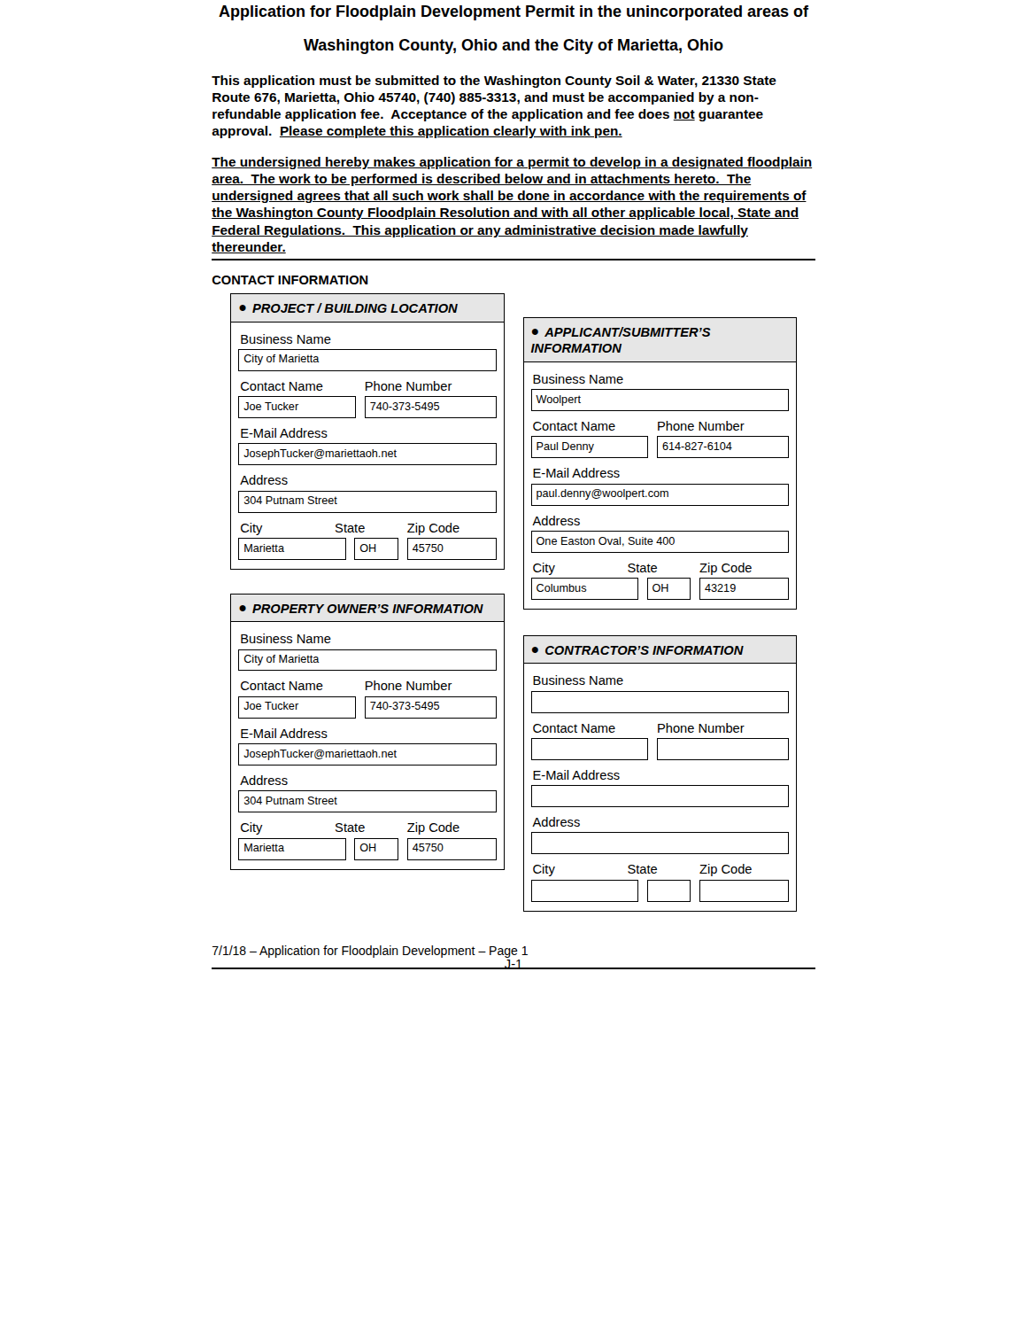Application for Floodplain Development Permit in the unincorporated areas of Washington County, Ohio and the City of Marietta, Ohio
This application must be submitted to the Washington County Soil & Water, 21330 State Route 676, Marietta, Ohio 45740, (740) 885-3313, and must be accompanied by a non-refundable application fee. Acceptance of the application and fee does not guarantee approval. Please complete this application clearly with ink pen.
The undersigned hereby makes application for a permit to develop in a designated floodplain area. The work to be performed is described below and in attachments hereto. The undersigned agrees that all such work shall be done in accordance with the requirements of the Washington County Floodplain Resolution and with all other applicable local, State and Federal Regulations. This application or any administrative decision made lawfully thereunder.
CONTACT INFORMATION
| ● PROJECT / BUILDING LOCATION Business Name City of Marietta Contact Name Phone Number Joe Tucker 740-373-5495 E-Mail Address JosephTucker@mariettaoh.net Address 304 Putnam Street City State Zip Code Marietta OH 45750 ● PROPERTY OWNER’S INFORMATION Business Name City of Marietta Contact Name Phone Number Joe Tucker 740-373-5495 E-Mail Address JosephTucker@mariettaoh.net Address 304 Putnam Street City State Zip Code Marietta OH 45750 | ● APPLICANT/SUBMITTER’S INFORMATION Business Name Woolpert Contact Name Phone Number Paul Denny 614-827-6104 E-Mail Address paul.denny@woolpert.com Address One Easton Oval, Suite 400 City State Zip Code Columbus OH 43219 ● CONTRACTOR’S INFORMATION Business Name Contact Name Phone Number E-Mail Address Address City State Zip Code |
7/1/18 – Application for Floodplain Development – Page 1
J-1